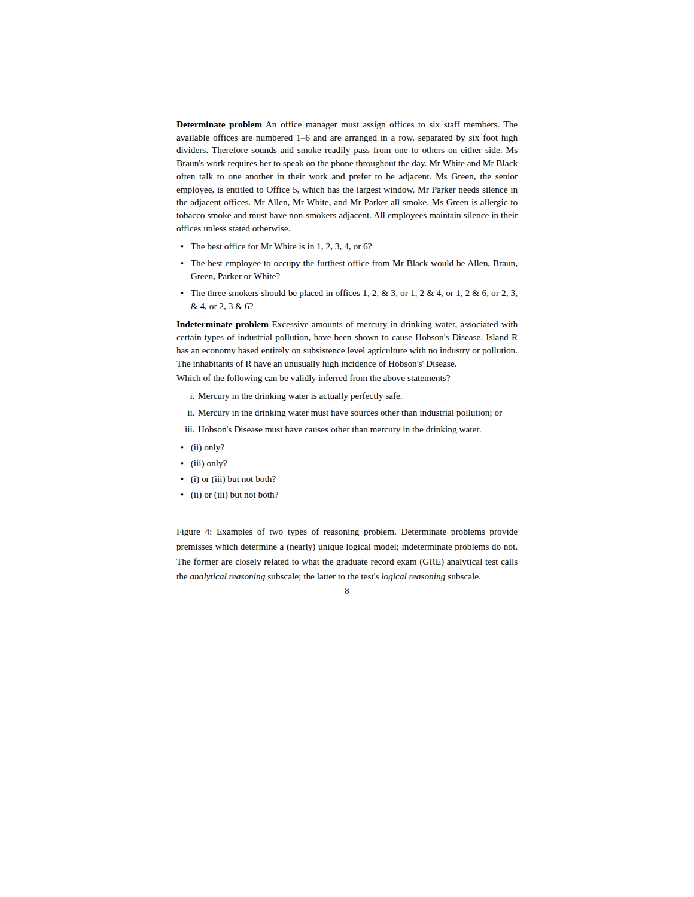Determinate problem An office manager must assign offices to six staff members. The available offices are numbered 1–6 and are arranged in a row, separated by six foot high dividers. Therefore sounds and smoke readily pass from one to others on either side. Ms Braun's work requires her to speak on the phone throughout the day. Mr White and Mr Black often talk to one another in their work and prefer to be adjacent. Ms Green, the senior employee, is entitled to Office 5, which has the largest window. Mr Parker needs silence in the adjacent offices. Mr Allen, Mr White, and Mr Parker all smoke. Ms Green is allergic to tobacco smoke and must have non-smokers adjacent. All employees maintain silence in their offices unless stated otherwise.
The best office for Mr White is in 1, 2, 3, 4, or 6?
The best employee to occupy the furthest office from Mr Black would be Allen, Braun, Green, Parker or White?
The three smokers should be placed in offices 1, 2, & 3, or 1, 2 & 4, or 1, 2 & 6, or 2, 3, & 4, or 2, 3 & 6?
Indeterminate problem Excessive amounts of mercury in drinking water, associated with certain types of industrial pollution, have been shown to cause Hobson's Disease. Island R has an economy based entirely on subsistence level agriculture with no industry or pollution. The inhabitants of R have an unusually high incidence of Hobson's' Disease.
Which of the following can be validly inferred from the above statements?
Mercury in the drinking water is actually perfectly safe.
Mercury in the drinking water must have sources other than industrial pollution; or
Hobson's Disease must have causes other than mercury in the drinking water.
(ii) only?
(iii) only?
(i) or (iii) but not both?
(ii) or (iii) but not both?
Figure 4: Examples of two types of reasoning problem. Determinate problems provide premisses which determine a (nearly) unique logical model; indeterminate problems do not. The former are closely related to what the graduate record exam (GRE) analytical test calls the analytical reasoning subscale; the latter to the test's logical reasoning subscale.
8